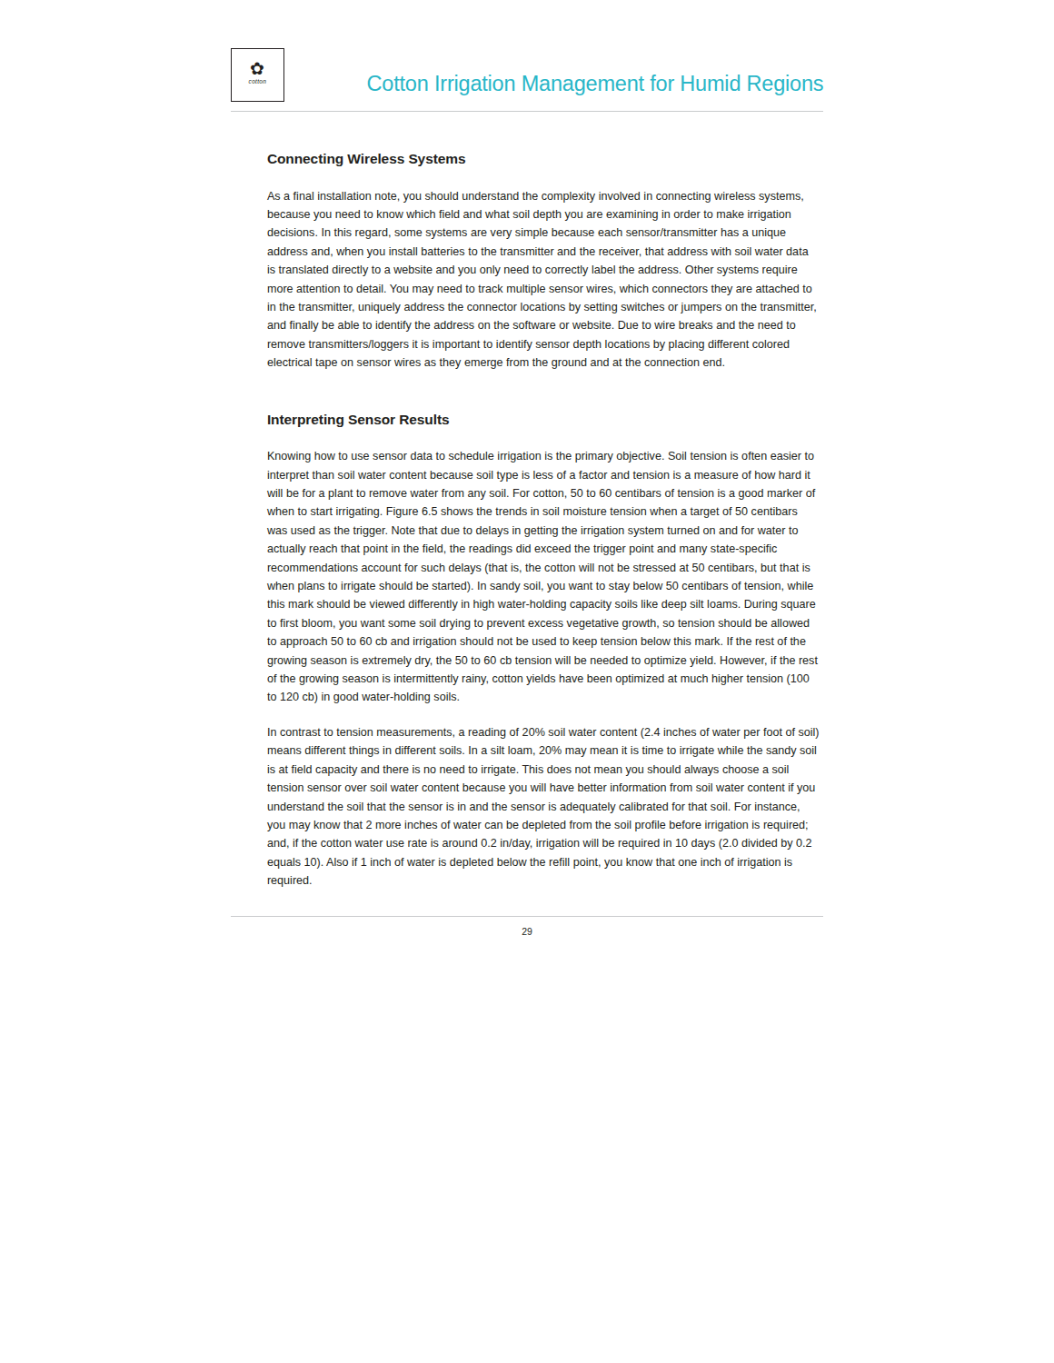✿
cotton
Cotton Irrigation Management for Humid Regions
Connecting Wireless Systems
As a final installation note, you should understand the complexity involved in connecting wireless systems, because you need to know which field and what soil depth you are examining in order to make irrigation decisions. In this regard, some systems are very simple because each sensor/transmitter has a unique address and, when you install batteries to the transmitter and the receiver, that address with soil water data is translated directly to a website and you only need to correctly label the address. Other systems require more attention to detail. You may need to track multiple sensor wires, which connectors they are attached to in the transmitter, uniquely address the connector locations by setting switches or jumpers on the transmitter, and finally be able to identify the address on the software or website. Due to wire breaks and the need to remove transmitters/loggers it is important to identify sensor depth locations by placing different colored electrical tape on sensor wires as they emerge from the ground and at the connection end.
Interpreting Sensor Results
Knowing how to use sensor data to schedule irrigation is the primary objective. Soil tension is often easier to interpret than soil water content because soil type is less of a factor and tension is a measure of how hard it will be for a plant to remove water from any soil. For cotton, 50 to 60 centibars of tension is a good marker of when to start irrigating. Figure 6.5 shows the trends in soil moisture tension when a target of 50 centibars was used as the trigger. Note that due to delays in getting the irrigation system turned on and for water to actually reach that point in the field, the readings did exceed the trigger point and many state-specific recommendations account for such delays (that is, the cotton will not be stressed at 50 centibars, but that is when plans to irrigate should be started). In sandy soil, you want to stay below 50 centibars of tension, while this mark should be viewed differently in high water-holding capacity soils like deep silt loams. During square to first bloom, you want some soil drying to prevent excess vegetative growth, so tension should be allowed to approach 50 to 60 cb and irrigation should not be used to keep tension below this mark. If the rest of the growing season is extremely dry, the 50 to 60 cb tension will be needed to optimize yield. However, if the rest of the growing season is intermittently rainy, cotton yields have been optimized at much higher tension (100 to 120 cb) in good water-holding soils.
In contrast to tension measurements, a reading of 20% soil water content (2.4 inches of water per foot of soil) means different things in different soils. In a silt loam, 20% may mean it is time to irrigate while the sandy soil is at field capacity and there is no need to irrigate. This does not mean you should always choose a soil tension sensor over soil water content because you will have better information from soil water content if you understand the soil that the sensor is in and the sensor is adequately calibrated for that soil. For instance, you may know that 2 more inches of water can be depleted from the soil profile before irrigation is required; and, if the cotton water use rate is around 0.2 in/day, irrigation will be required in 10 days (2.0 divided by 0.2 equals 10). Also if 1 inch of water is depleted below the refill point, you know that one inch of irrigation is required.
29